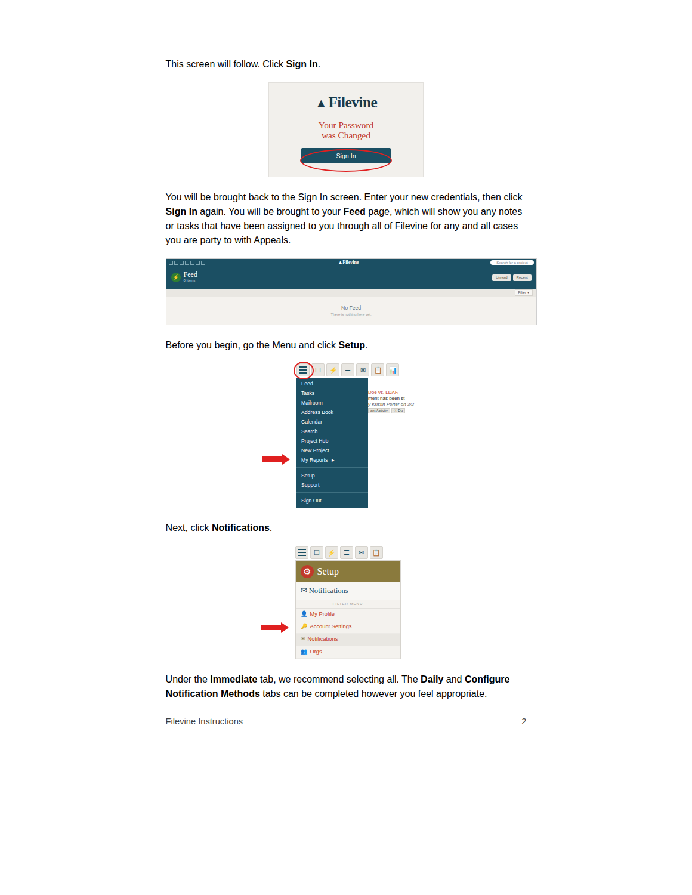This screen will follow. Click Sign In.
▲Filevine
Your Password
was Changed
Sign In
You will be brought back to the Sign In screen. Enter your new credentials, then click Sign In again. You will be brought to your Feed page, which will show you any notes or tasks that have been assigned to you through all of Filevine for any and all cases you are party to with Appeals.
▲Filevine
Search for a project
⚡
Feed
0 Items
Unread Recent
Filter ▾
No Feed
There is nothing here yet.
Before you begin, go the Menu and click Setup.
☐
⚡
☰
✉
📋
📊
Feed
Tasks
Mailroom
Address Book
Calendar
Search
Project Hub
New Project
My Reports ▸
Setup
Support
Sign Out
Doe vs. LDAF,
ment has been st
y Kristin Porter on 3/2
ant Activityⓘ Du
Next, click Notifications.
☐
⚡
☰
✉
📋
⚙
Setup
✉ Notifications
FILTER MENU
👤My Profile
🔑Account Settings
✉Notifications
👥Orgs
Under the Immediate tab, we recommend selecting all. The Daily and Configure Notification Methods tabs can be completed however you feel appropriate.
Filevine Instructions
2